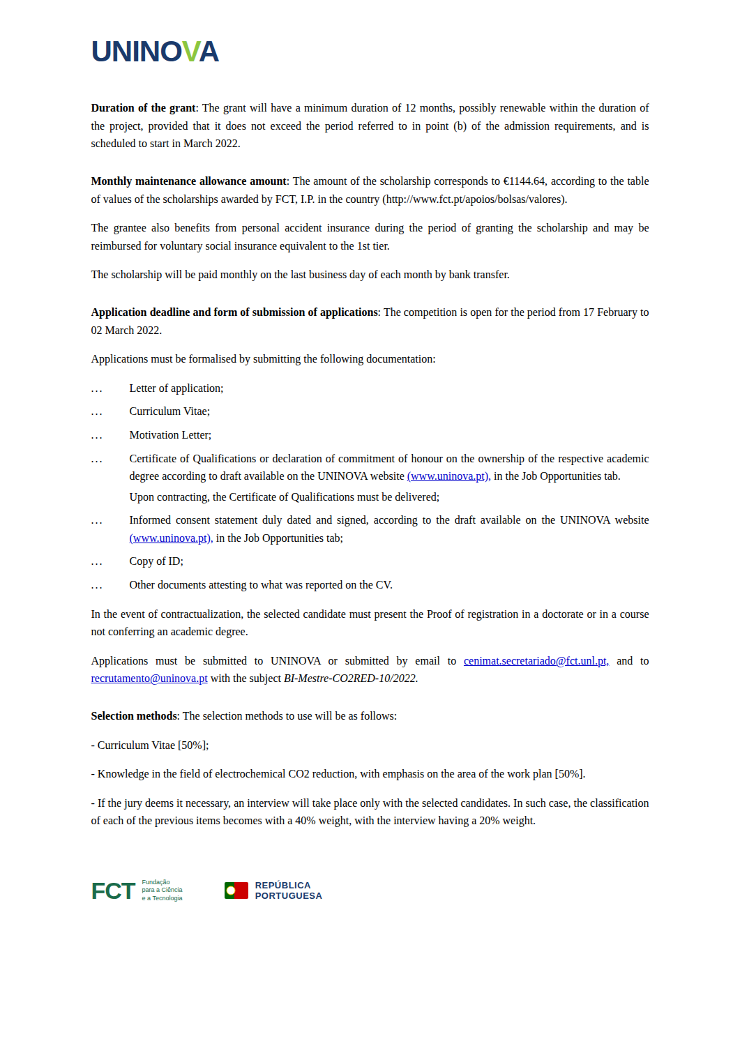UNINOVA
Duration of the grant: The grant will have a minimum duration of 12 months, possibly renewable within the duration of the project, provided that it does not exceed the period referred to in point (b) of the admission requirements, and is scheduled to start in March 2022.
Monthly maintenance allowance amount: The amount of the scholarship corresponds to €1144.64, according to the table of values of the scholarships awarded by FCT, I.P. in the country (http://www.fct.pt/apoios/bolsas/valores).
The grantee also benefits from personal accident insurance during the period of granting the scholarship and may be reimbursed for voluntary social insurance equivalent to the 1st tier.
The scholarship will be paid monthly on the last business day of each month by bank transfer.
Application deadline and form of submission of applications: The competition is open for the period from 17 February to 02 March 2022.
Applications must be formalised by submitting the following documentation:
... Letter of application;
... Curriculum Vitae;
... Motivation Letter;
... Certificate of Qualifications or declaration of commitment of honour on the ownership of the respective academic degree according to draft available on the UNINOVA website (www.uninova.pt), in the Job Opportunities tab. Upon contracting, the Certificate of Qualifications must be delivered;
... Informed consent statement duly dated and signed, according to the draft available on the UNINOVA website (www.uninova.pt), in the Job Opportunities tab;
... Copy of ID;
... Other documents attesting to what was reported on the CV.
In the event of contractualization, the selected candidate must present the Proof of registration in a doctorate or in a course not conferring an academic degree.
Applications must be submitted to UNINOVA or submitted by email to cenimat.secretariado@fct.unl.pt, and to recrutamento@uninova.pt with the subject BI-Mestre-CO2RED-10/2022.
Selection methods: The selection methods to use will be as follows:
- Curriculum Vitae [50%];
- Knowledge in the field of electrochemical CO2 reduction, with emphasis on the area of the work plan [50%].
- If the jury deems it necessary, an interview will take place only with the selected candidates. In such case, the classification of each of the previous items becomes with a 40% weight, with the interview having a 20% weight.
FCT Fundação
para a Ciência
e a Tecnologia
REPÚBLICA
PORTUGUESA